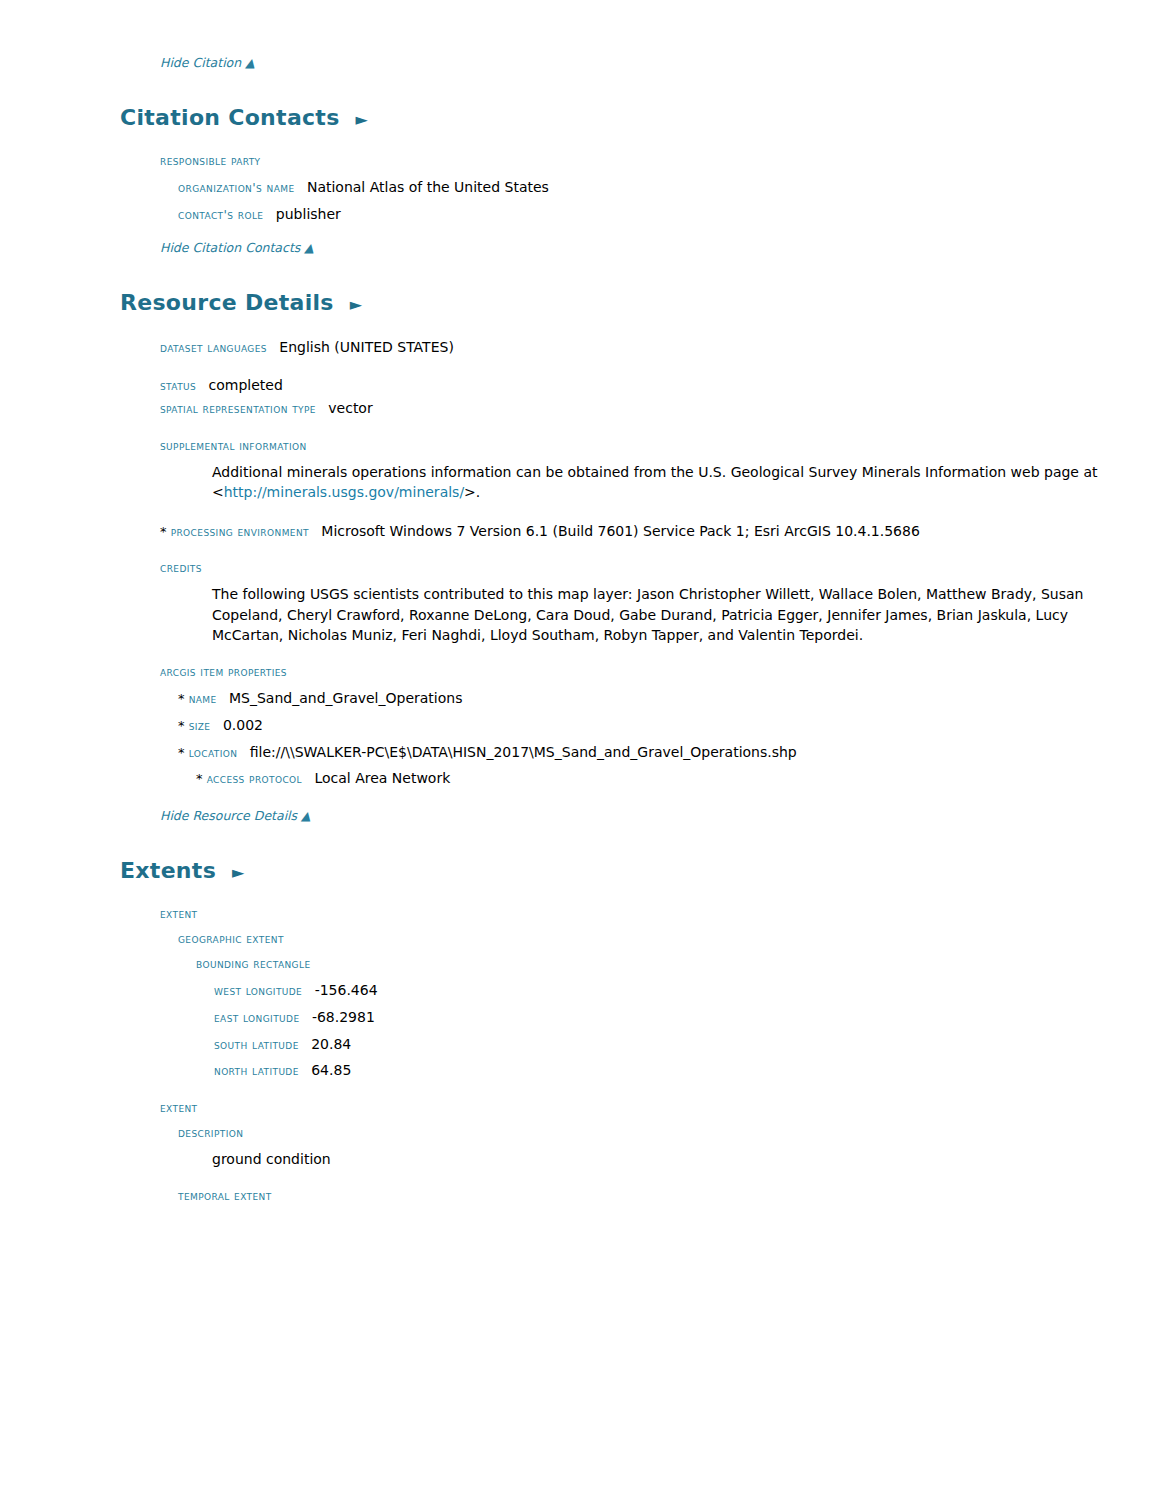Hide Citation ▲
Citation Contacts ►
Responsible party
Organization's name National Atlas of the United States
Contact's role publisher
Hide Citation Contacts ▲
Resource Details ►
Dataset languages English (UNITED STATES)
Status completed
Spatial representation type vector
Supplemental information
Additional minerals operations information can be obtained from the U.S. Geological Survey Minerals Information web page at <http://minerals.usgs.gov/minerals/>.
* Processing environment Microsoft Windows 7 Version 6.1 (Build 7601) Service Pack 1; Esri ArcGIS 10.4.1.5686
Credits
The following USGS scientists contributed to this map layer: Jason Christopher Willett, Wallace Bolen, Matthew Brady, Susan Copeland, Cheryl Crawford, Roxanne DeLong, Cara Doud, Gabe Durand, Patricia Egger, Jennifer James, Brian Jaskula, Lucy McCartan, Nicholas Muniz, Feri Naghdi, Lloyd Southam, Robyn Tapper, and Valentin Tepordei.
ArcGIS item properties
* Name MS_Sand_and_Gravel_Operations
* Size 0.002
* Location file://\\SWALKER-PC\E$\DATA\HISN_2017\MS_Sand_and_Gravel_Operations.shp
* Access protocol Local Area Network
Hide Resource Details ▲
Extents ►
Extent
Geographic extent
Bounding rectangle
West longitude -156.464
East longitude -68.2981
South latitude 20.84
North latitude 64.85
Extent
Description
ground condition
Temporal extent